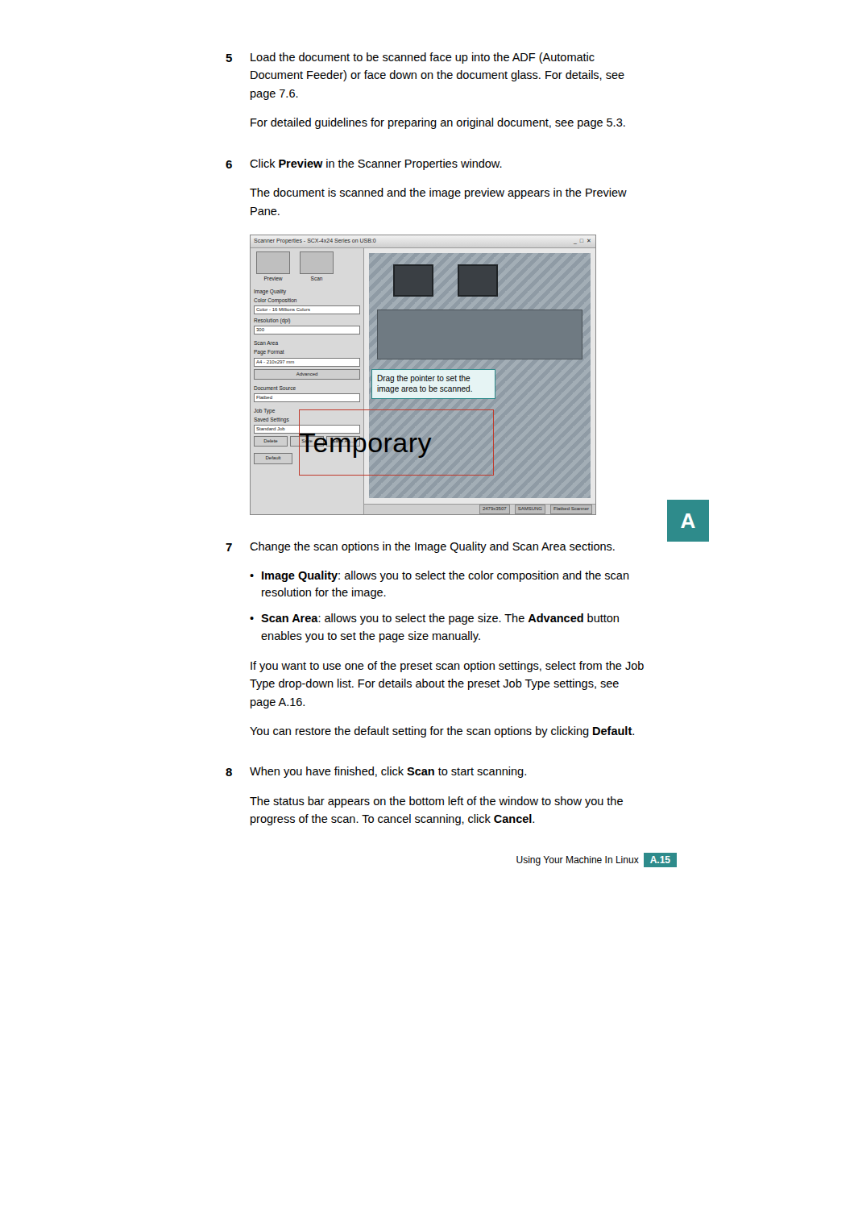5
Load the document to be scanned face up into the ADF (Automatic Document Feeder) or face down on the document glass. For details, see page 7.6.
For detailed guidelines for preparing an original document, see page 5.3.
6
Click Preview in the Scanner Properties window.
The document is scanned and the image preview appears in the Preview Pane.
Scanner Properties - SCX-4x24 Series on USB:0 _ □ ✕
Preview
Scan
Image Quality
Color Composition
Color - 16 Millions Colors
Resolution (dpi)
300
Scan Area
Page Format
A4 - 210x297 mm
Advanced
Document Source
Flatbed
Job Type
Saved Settings
Standard Job
Delete
Save
Save As...
Default
2479x3507 SAMSUNG Flatbed Scanner
Drag the pointer to set the image area to be scanned.
Temporary
7
Change the scan options in the Image Quality and Scan Area sections.
Image Quality: allows you to select the color composition and the scan resolution for the image.
Scan Area: allows you to select the page size. The Advanced button enables you to set the page size manually.
If you want to use one of the preset scan option settings, select from the Job Type drop-down list. For details about the preset Job Type settings, see page A.16.
You can restore the default setting for the scan options by clicking Default.
8
When you have finished, click Scan to start scanning.
The status bar appears on the bottom left of the window to show you the progress of the scan. To cancel scanning, click Cancel.
A
Using Your Machine In Linux A.15